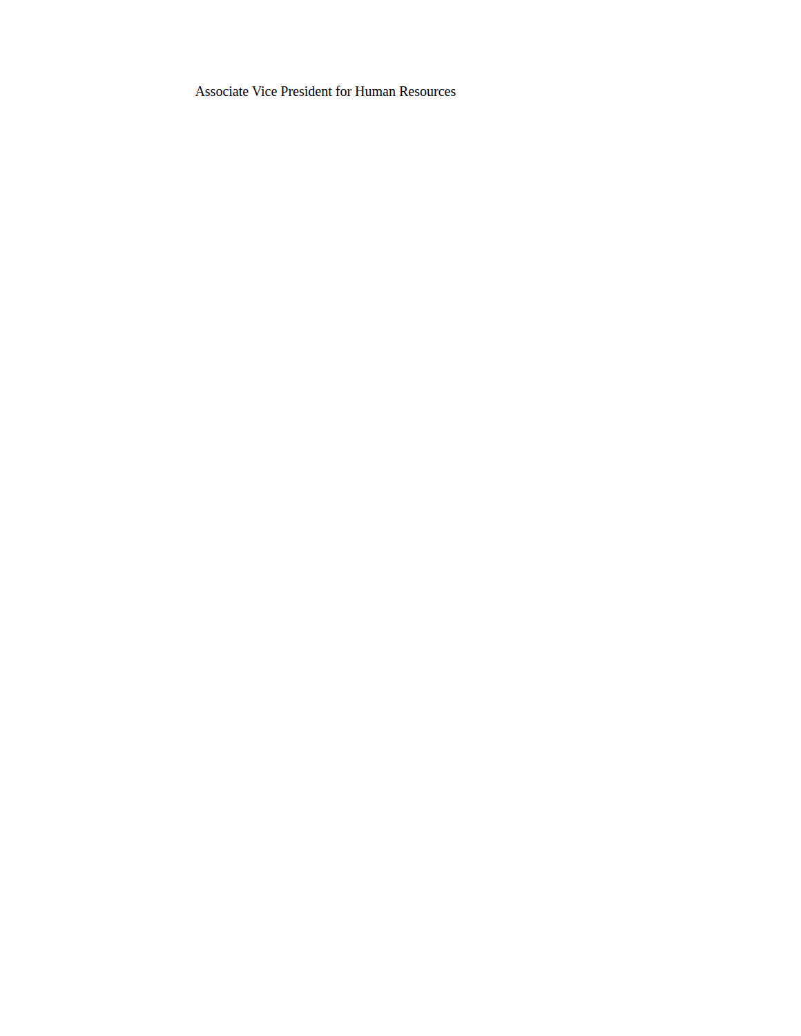Associate Vice President for Human Resources